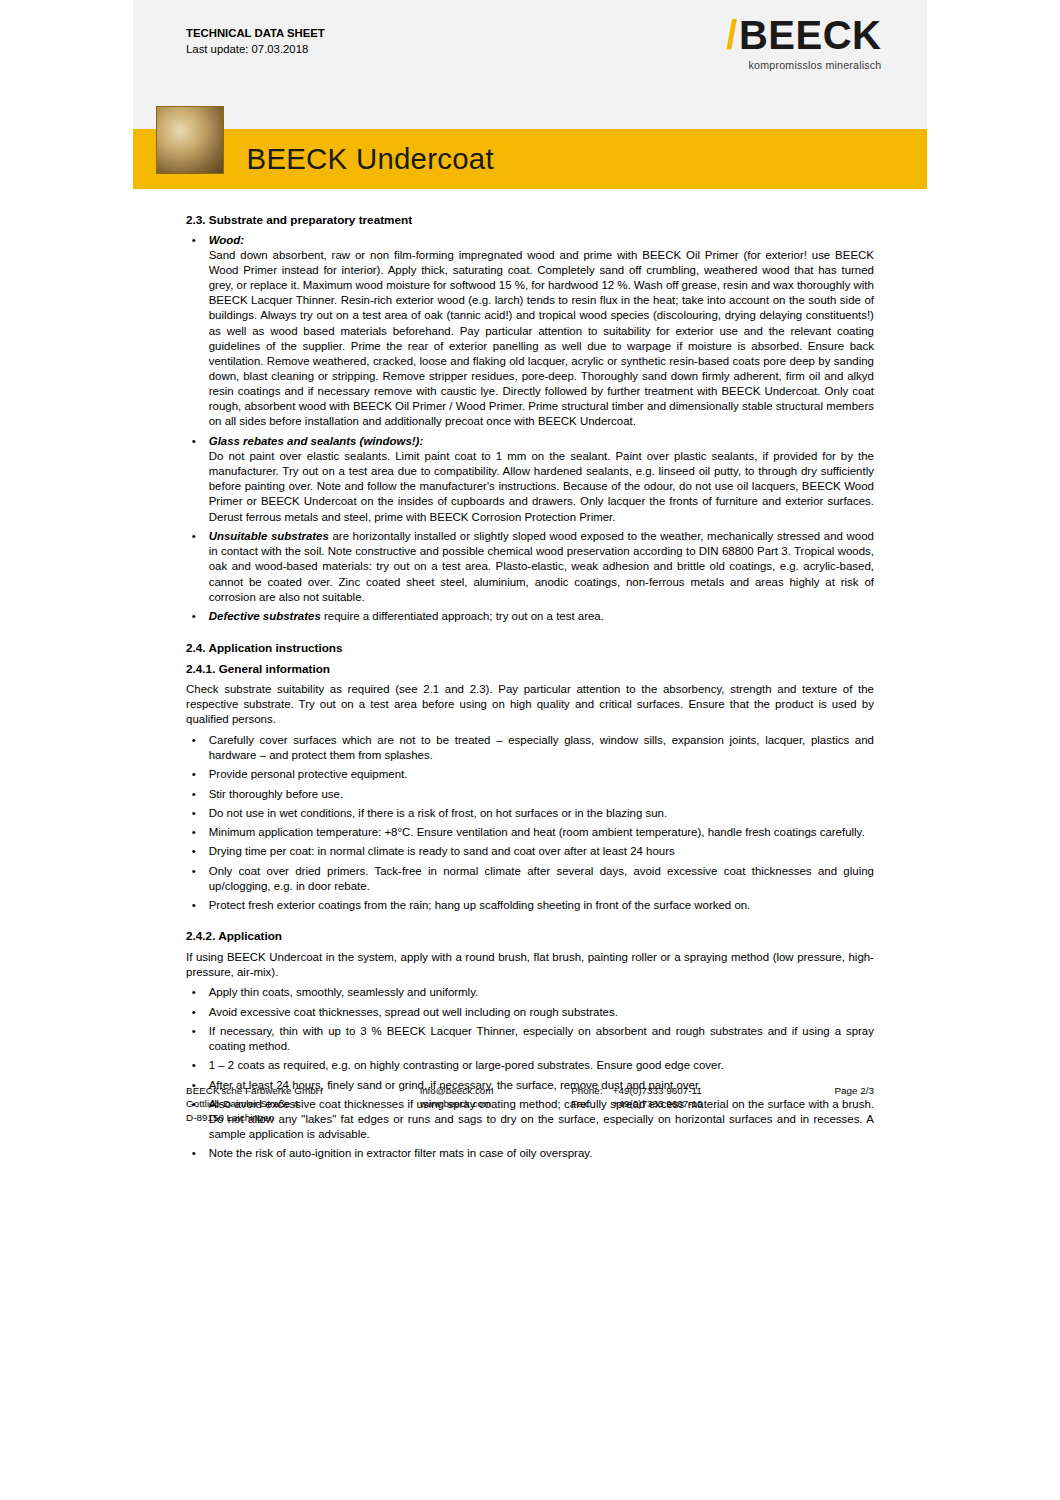TECHNICAL DATA SHEET
Last update: 07.03.2018
/BEECK
kompromisslos mineralisch
BEECK Undercoat
2.3. Substrate and preparatory treatment
Wood:
Sand down absorbent, raw or non film-forming impregnated wood and prime with BEECK Oil Primer (for exterior! use BEECK Wood Primer instead for interior). Apply thick, saturating coat. Completely sand off crumbling, weathered wood that has turned grey, or replace it. Maximum wood moisture for softwood 15 %, for hardwood 12 %. Wash off grease, resin and wax thoroughly with BEECK Lacquer Thinner. Resin-rich exterior wood (e.g. larch) tends to resin flux in the heat; take into account on the south side of buildings. Always try out on a test area of oak (tannic acid!) and tropical wood species (discolouring, drying delaying constituents!) as well as wood based materials beforehand. Pay particular attention to suitability for exterior use and the relevant coating guidelines of the supplier. Prime the rear of exterior panelling as well due to warpage if moisture is absorbed. Ensure back ventilation. Remove weathered, cracked, loose and flaking old lacquer, acrylic or synthetic resin-based coats pore deep by sanding down, blast cleaning or stripping. Remove stripper residues, pore-deep. Thoroughly sand down firmly adherent, firm oil and alkyd resin coatings and if necessary remove with caustic lye. Directly followed by further treatment with BEECK Undercoat. Only coat rough, absorbent wood with BEECK Oil Primer / Wood Primer. Prime structural timber and dimensionally stable structural members on all sides before installation and additionally precoat once with BEECK Undercoat.
Glass rebates and sealants (windows!):
Do not paint over elastic sealants. Limit paint coat to 1 mm on the sealant. Paint over plastic sealants, if provided for by the manufacturer. Try out on a test area due to compatibility. Allow hardened sealants, e.g. linseed oil putty, to through dry sufficiently before painting over. Note and follow the manufacturer's instructions. Because of the odour, do not use oil lacquers, BEECK Wood Primer or BEECK Undercoat on the insides of cupboards and drawers. Only lacquer the fronts of furniture and exterior surfaces. Derust ferrous metals and steel, prime with BEECK Corrosion Protection Primer.
Unsuitable substrates are horizontally installed or slightly sloped wood exposed to the weather, mechanically stressed and wood in contact with the soil. Note constructive and possible chemical wood preservation according to DIN 68800 Part 3. Tropical woods, oak and wood-based materials: try out on a test area. Plasto-elastic, weak adhesion and brittle old coatings, e.g. acrylic-based, cannot be coated over. Zinc coated sheet steel, aluminium, anodic coatings, non-ferrous metals and areas highly at risk of corrosion are also not suitable.
Defective substrates require a differentiated approach; try out on a test area.
2.4. Application instructions
2.4.1. General information
Check substrate suitability as required (see 2.1 and 2.3). Pay particular attention to the absorbency, strength and texture of the respective substrate. Try out on a test area before using on high quality and critical surfaces. Ensure that the product is used by qualified persons.
Carefully cover surfaces which are not to be treated – especially glass, window sills, expansion joints, lacquer, plastics and hardware – and protect them from splashes.
Provide personal protective equipment.
Stir thoroughly before use.
Do not use in wet conditions, if there is a risk of frost, on hot surfaces or in the blazing sun.
Minimum application temperature: +8°C. Ensure ventilation and heat (room ambient temperature), handle fresh coatings carefully.
Drying time per coat: in normal climate is ready to sand and coat over after at least 24 hours
Only coat over dried primers. Tack-free in normal climate after several days, avoid excessive coat thicknesses and gluing up/clogging, e.g. in door rebate.
Protect fresh exterior coatings from the rain; hang up scaffolding sheeting in front of the surface worked on.
2.4.2. Application
If using BEECK Undercoat in the system, apply with a round brush, flat brush, painting roller or a spraying method (low pressure, high-pressure, air-mix).
Apply thin coats, smoothly, seamlessly and uniformly.
Avoid excessive coat thicknesses, spread out well including on rough substrates.
If necessary, thin with up to 3 % BEECK Lacquer Thinner, especially on absorbent and rough substrates and if using a spray coating method.
1 – 2 coats as required, e.g. on highly contrasting or large-pored substrates. Ensure good edge cover.
After at least 24 hours, finely sand or grind, if necessary, the surface, remove dust and paint over.
Also avoid excessive coat thicknesses if using spray coating method; carefully spread excess material on the surface with a brush. Do not allow any "lakes" fat edges or runs and sags to dry on the surface, especially on horizontal surfaces and in recesses. A sample application is advisable.
Note the risk of auto-ignition in extractor filter mats in case of oily overspray.
| BEECK'sche Farbwerke GmbH Gottlieb-Daimler-Straße 4 D-89150 Laichingen | info@beeck.com www.beeck.com | Phone: +49(0)7333 9607-11 Fax: +49(0)7333 9607-10 | Page 2/3 |